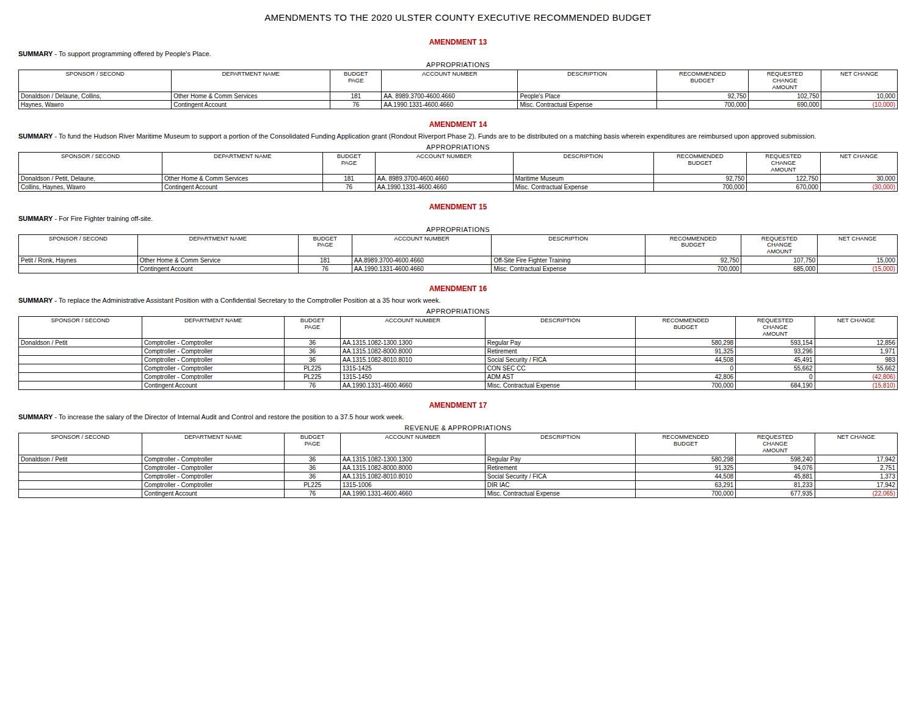AMENDMENTS TO THE 2020 ULSTER COUNTY EXECUTIVE RECOMMENDED BUDGET
AMENDMENT 13
SUMMARY - To support programming offered by People's Place.
APPROPRIATIONS
| SPONSOR / SECOND | DEPARTMENT NAME | BUDGET PAGE | ACCOUNT NUMBER | DESCRIPTION | RECOMMENDED BUDGET | REQUESTED CHANGE AMOUNT | NET CHANGE |
| --- | --- | --- | --- | --- | --- | --- | --- |
| Donaldson / Delaune, Collins, | Other Home & Comm Services | 181 | AA. 8989.3700-4600.4660 | People's Place | 92,750 | 102,750 | 10,000 |
| Haynes, Wawro | Contingent Account | 76 | AA.1990.1331-4600.4660 | Misc. Contractual Expense | 700,000 | 690,000 | (10,000) |
AMENDMENT 14
SUMMARY - To fund the Hudson River Maritime Museum to support a portion of the Consolidated Funding Application grant (Rondout Riverport Phase 2). Funds are to be distributed on a matching basis wherein expenditures are reimbursed upon approved submission.
APPROPRIATIONS
| SPONSOR / SECOND | DEPARTMENT NAME | BUDGET PAGE | ACCOUNT NUMBER | DESCRIPTION | RECOMMENDED BUDGET | REQUESTED CHANGE AMOUNT | NET CHANGE |
| --- | --- | --- | --- | --- | --- | --- | --- |
| Donaldson / Petit, Delaune, | Other Home & Comm Services | 181 | AA. 8989.3700-4600.4660 | Maritime Museum | 92,750 | 122,750 | 30,000 |
| Collins, Haynes, Wawro | Contingent Account | 76 | AA.1990.1331-4600.4660 | Misc. Contractual Expense | 700,000 | 670,000 | (30,000) |
AMENDMENT 15
SUMMARY - For Fire Fighter training off-site.
APPROPRIATIONS
| SPONSOR / SECOND | DEPARTMENT NAME | BUDGET PAGE | ACCOUNT NUMBER | DESCRIPTION | RECOMMENDED BUDGET | REQUESTED CHANGE AMOUNT | NET CHANGE |
| --- | --- | --- | --- | --- | --- | --- | --- |
| Petit / Ronk, Haynes | Other Home & Comm Service | 181 | AA.8989.3700-4600.4660 | Off-Site Fire Fighter Training | 92,750 | 107,750 | 15,000 |
| | Contingent Account | 76 | AA.1990.1331-4600.4660 | Misc. Contractual Expense | 700,000 | 685,000 | (15,000) |
AMENDMENT 16
SUMMARY - To replace the Administrative Assistant Position with a Confidential Secretary to the Comptroller Position at a 35 hour work week.
APPROPRIATIONS
| SPONSOR / SECOND | DEPARTMENT NAME | BUDGET PAGE | ACCOUNT NUMBER | DESCRIPTION | RECOMMENDED BUDGET | REQUESTED CHANGE AMOUNT | NET CHANGE |
| --- | --- | --- | --- | --- | --- | --- | --- |
| Donaldson / Petit | Comptroller - Comptroller | 36 | AA.1315.1082-1300.1300 | Regular Pay | 580,298 | 593,154 | 12,856 |
| | Comptroller - Comptroller | 36 | AA.1315.1082-8000.8000 | Retirement | 91,325 | 93,296 | 1,971 |
| | Comptroller - Comptroller | 36 | AA.1315.1082-8010.8010 | Social Security / FICA | 44,508 | 45,491 | 983 |
| | Comptroller - Comptroller | PL225 | 1315-1425 | CON SEC CC | 0 | 55,662 | 55,662 |
| | Comptroller - Comptroller | PL225 | 1315-1450 | ADM AST | 42,806 | 0 | (42,806) |
| | Contingent Account | 76 | AA.1990.1331-4600.4660 | Misc. Contractual Expense | 700,000 | 684,190 | (15,810) |
AMENDMENT 17
SUMMARY - To increase the salary of the Director of Internal Audit and Control and restore the position to a 37.5 hour work week.
REVENUE & APPROPRIATIONS
| SPONSOR / SECOND | DEPARTMENT NAME | BUDGET PAGE | ACCOUNT NUMBER | DESCRIPTION | RECOMMENDED BUDGET | REQUESTED CHANGE AMOUNT | NET CHANGE |
| --- | --- | --- | --- | --- | --- | --- | --- |
| Donaldson / Petit | Comptroller - Comptroller | 36 | AA.1315.1082-1300.1300 | Regular Pay | 580,298 | 598,240 | 17,942 |
| | Comptroller - Comptroller | 36 | AA.1315.1082-8000.8000 | Retirement | 91,325 | 94,076 | 2,751 |
| | Comptroller - Comptroller | 36 | AA.1315.1082-8010.8010 | Social Security / FICA | 44,508 | 45,881 | 1,373 |
| | Comptroller - Comptroller | PL225 | 1315-1006 | DIR IAC | 63,291 | 81,233 | 17,942 |
| | Contingent Account | 76 | AA.1990.1331-4600.4660 | Misc. Contractual Expense | 700,000 | 677,935 | (22,065) |